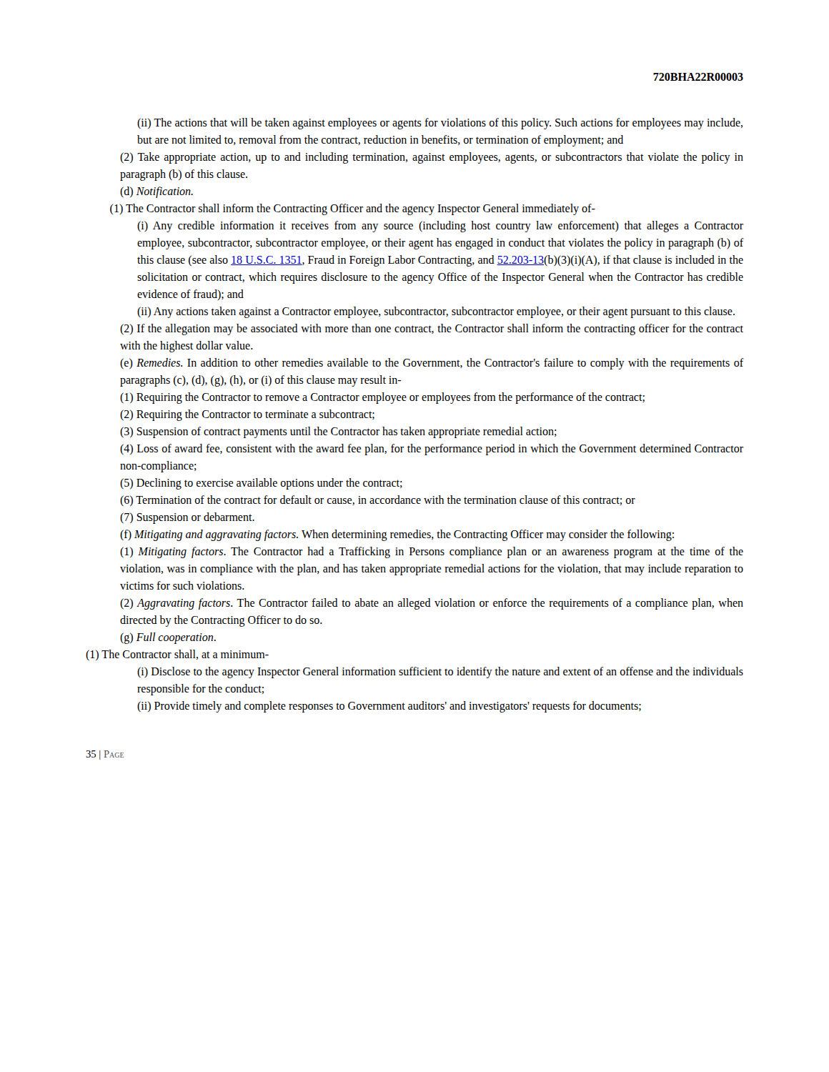720BHA22R00003
(ii) The actions that will be taken against employees or agents for violations of this policy. Such actions for employees may include, but are not limited to, removal from the contract, reduction in benefits, or termination of employment; and
(2) Take appropriate action, up to and including termination, against employees, agents, or subcontractors that violate the policy in paragraph (b) of this clause.
(d) Notification.
(1) The Contractor shall inform the Contracting Officer and the agency Inspector General immediately of-
(i) Any credible information it receives from any source (including host country law enforcement) that alleges a Contractor employee, subcontractor, subcontractor employee, or their agent has engaged in conduct that violates the policy in paragraph (b) of this clause (see also 18 U.S.C. 1351, Fraud in Foreign Labor Contracting, and 52.203-13(b)(3)(i)(A), if that clause is included in the solicitation or contract, which requires disclosure to the agency Office of the Inspector General when the Contractor has credible evidence of fraud); and
(ii) Any actions taken against a Contractor employee, subcontractor, subcontractor employee, or their agent pursuant to this clause.
(2) If the allegation may be associated with more than one contract, the Contractor shall inform the contracting officer for the contract with the highest dollar value.
(e) Remedies. In addition to other remedies available to the Government, the Contractor's failure to comply with the requirements of paragraphs (c), (d), (g), (h), or (i) of this clause may result in-
(1) Requiring the Contractor to remove a Contractor employee or employees from the performance of the contract;
(2) Requiring the Contractor to terminate a subcontract;
(3) Suspension of contract payments until the Contractor has taken appropriate remedial action;
(4) Loss of award fee, consistent with the award fee plan, for the performance period in which the Government determined Contractor non-compliance;
(5) Declining to exercise available options under the contract;
(6) Termination of the contract for default or cause, in accordance with the termination clause of this contract; or
(7) Suspension or debarment.
(f) Mitigating and aggravating factors. When determining remedies, the Contracting Officer may consider the following:
(1) Mitigating factors. The Contractor had a Trafficking in Persons compliance plan or an awareness program at the time of the violation, was in compliance with the plan, and has taken appropriate remedial actions for the violation, that may include reparation to victims for such violations.
(2) Aggravating factors. The Contractor failed to abate an alleged violation or enforce the requirements of a compliance plan, when directed by the Contracting Officer to do so.
(g) Full cooperation.
(1) The Contractor shall, at a minimum-
(i) Disclose to the agency Inspector General information sufficient to identify the nature and extent of an offense and the individuals responsible for the conduct;
(ii) Provide timely and complete responses to Government auditors' and investigators' requests for documents;
35 | Page